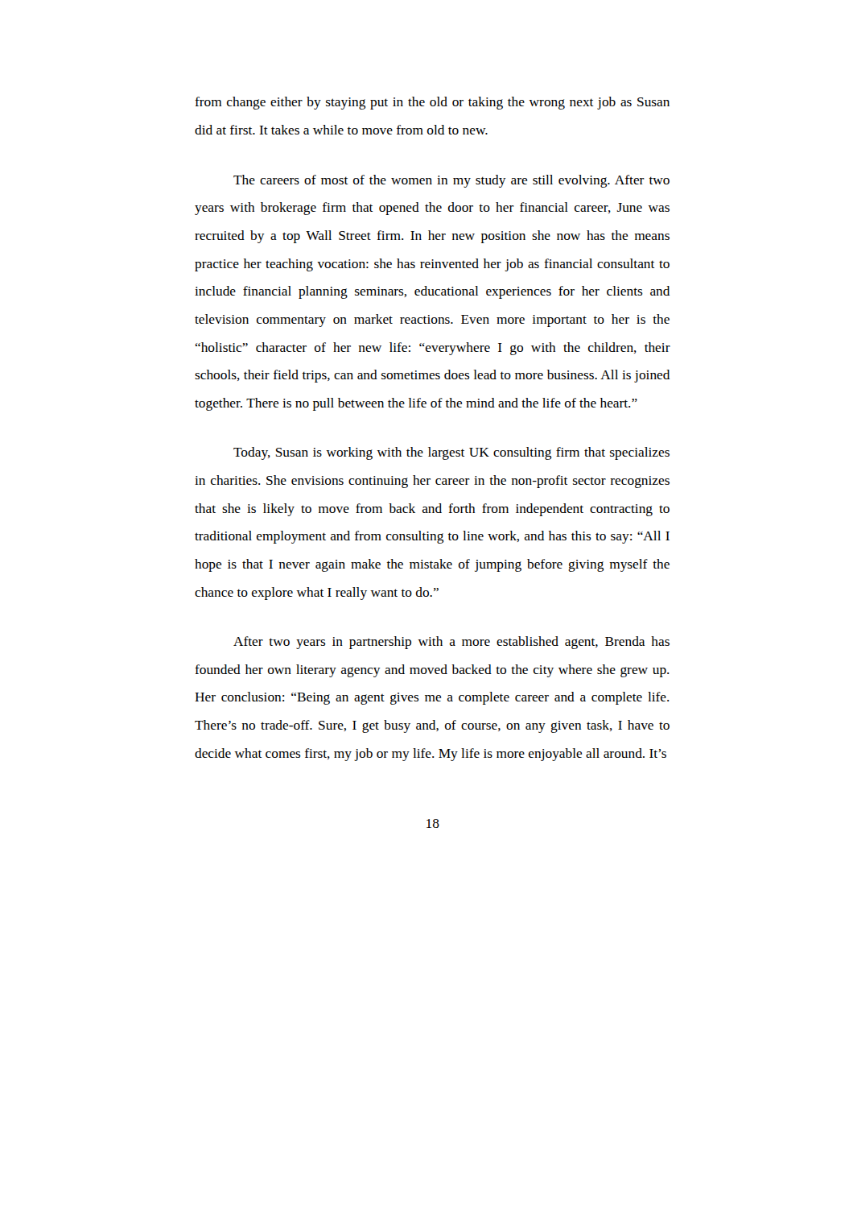from change either by staying put in the old or taking the wrong next job as Susan did at first. It takes a while to move from old to new.
The careers of most of the women in my study are still evolving. After two years with brokerage firm that opened the door to her financial career, June was recruited by a top Wall Street firm. In her new position she now has the means practice her teaching vocation: she has reinvented her job as financial consultant to include financial planning seminars, educational experiences for her clients and television commentary on market reactions. Even more important to her is the “holistic” character of her new life: “everywhere I go with the children, their schools, their field trips, can and sometimes does lead to more business. All is joined together. There is no pull between the life of the mind and the life of the heart.”
Today, Susan is working with the largest UK consulting firm that specializes in charities. She envisions continuing her career in the non-profit sector recognizes that she is likely to move from back and forth from independent contracting to traditional employment and from consulting to line work, and has this to say: “All I hope is that I never again make the mistake of jumping before giving myself the chance to explore what I really want to do.”
After two years in partnership with a more established agent, Brenda has founded her own literary agency and moved backed to the city where she grew up. Her conclusion: “Being an agent gives me a complete career and a complete life. There’s no trade-off. Sure, I get busy and, of course, on any given task, I have to decide what comes first, my job or my life. My life is more enjoyable all around. It’s
18